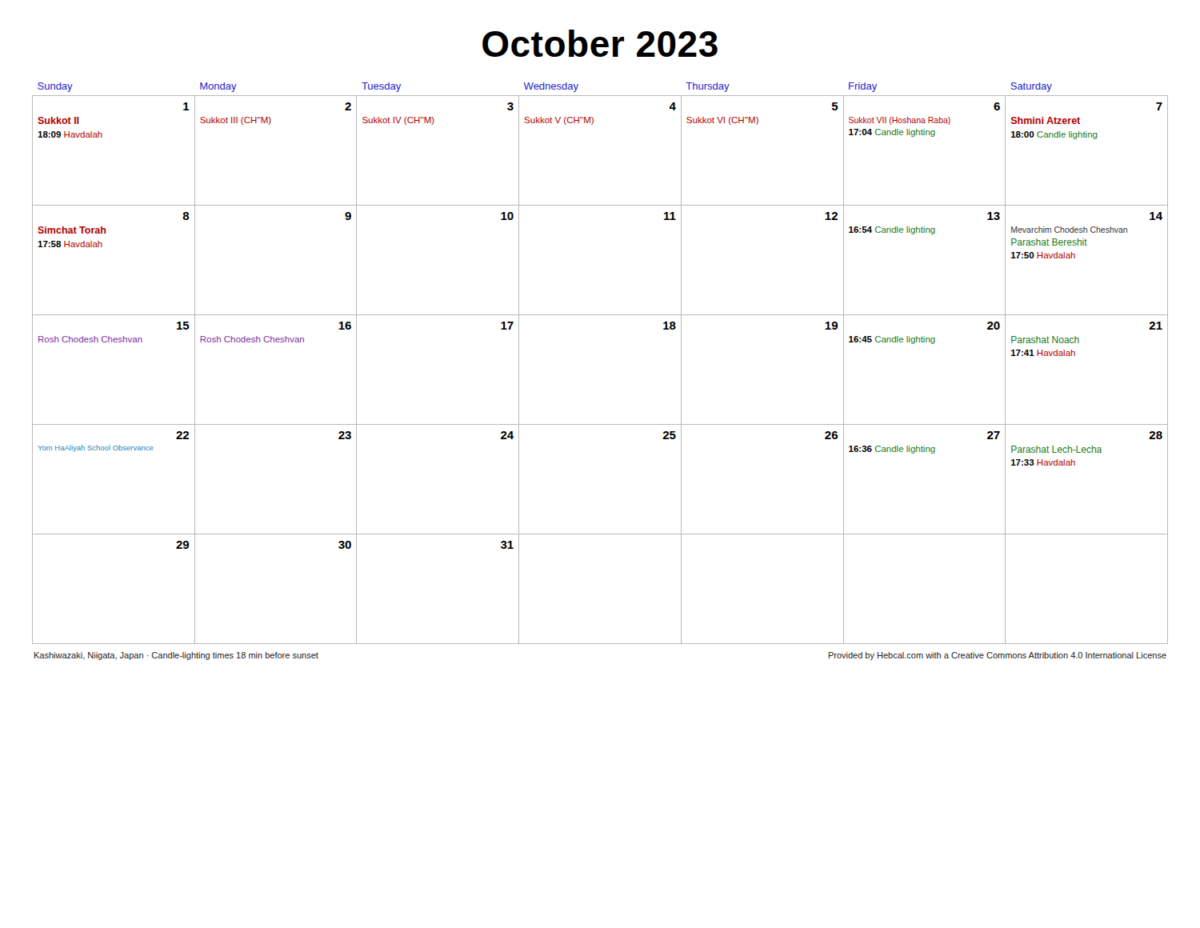October 2023
| Sunday | Monday | Tuesday | Wednesday | Thursday | Friday | Saturday |
| --- | --- | --- | --- | --- | --- | --- |
| 1 Sukkot II 18:09 Havdalah | 2 Sukkot III (CH''M) | 3 Sukkot IV (CH''M) | 4 Sukkot V (CH''M) | 5 Sukkot VI (CH''M) | 6 Sukkot VII (Hoshana Raba) 17:04 Candle lighting | 7 Shmini Atzeret 18:00 Candle lighting |
| 8 Simchat Torah 17:58 Havdalah | 9 | 10 | 11 | 12 | 13 16:54 Candle lighting | 14 Mevarchim Chodesh Cheshvan Parashat Bereshit 17:50 Havdalah |
| 15 Rosh Chodesh Cheshvan | 16 Rosh Chodesh Cheshvan | 17 | 18 | 19 | 20 16:45 Candle lighting | 21 Parashat Noach 17:41 Havdalah |
| 22 Yom HaAliyah School Observance | 23 | 24 | 25 | 26 | 27 16:36 Candle lighting | 28 Parashat Lech-Lecha 17:33 Havdalah |
| 29 | 30 | 31 | | | | |
Kashiwazaki, Niigata, Japan · Candle-lighting times 18 min before sunset
Provided by Hebcal.com with a Creative Commons Attribution 4.0 International License